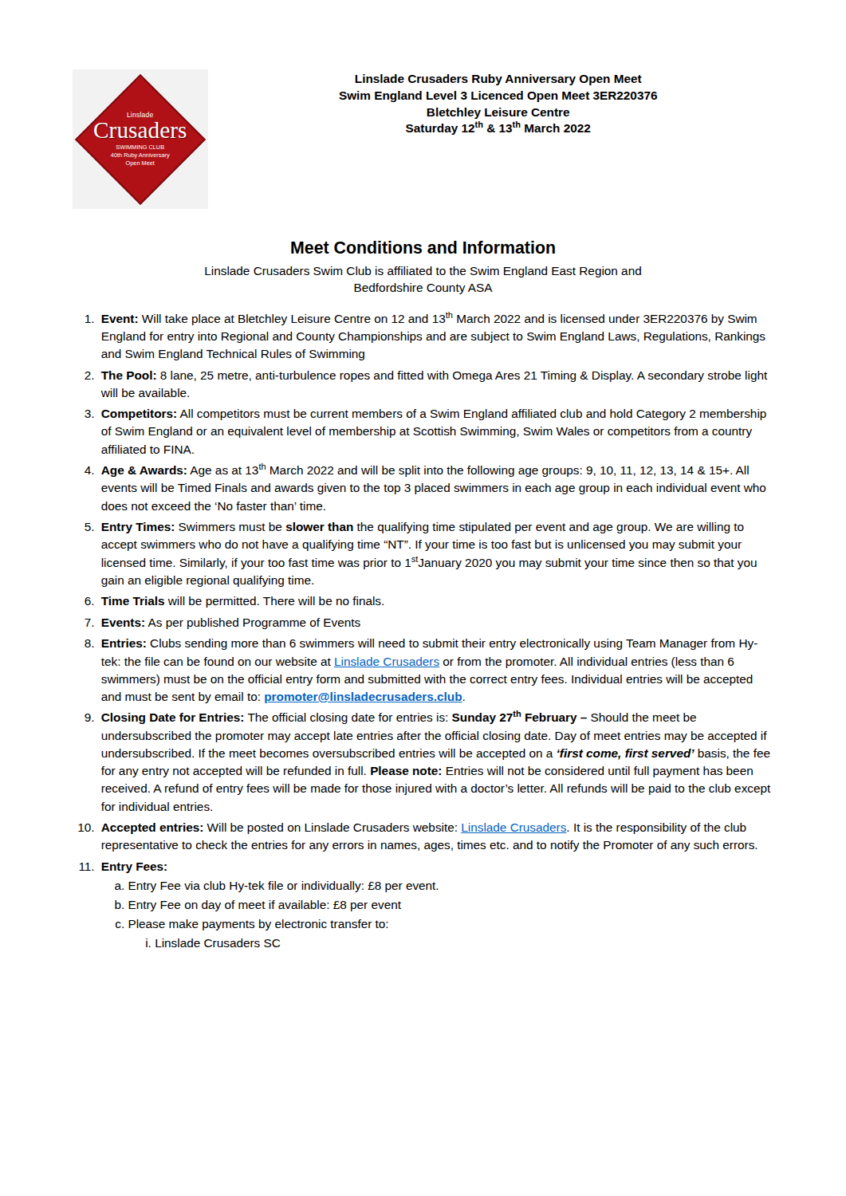Linslade Crusaders SWIMMING CLUB 40th Ruby Anniversary Open Meet
Linslade Crusaders Ruby Anniversary Open Meet
Swim England Level 3 Licenced Open Meet 3ER220376
Bletchley Leisure Centre
Saturday 12th & 13th March 2022
Meet Conditions and Information
Linslade Crusaders Swim Club is affiliated to the Swim England East Region and
Bedfordshire County ASA
Event: Will take place at Bletchley Leisure Centre on 12 and 13th March 2022 and is licensed under 3ER220376 by Swim England for entry into Regional and County Championships and are subject to Swim England Laws, Regulations, Rankings and Swim England Technical Rules of Swimming
The Pool: 8 lane, 25 metre, anti-turbulence ropes and fitted with Omega Ares 21 Timing & Display. A secondary strobe light will be available.
Competitors: All competitors must be current members of a Swim England affiliated club and hold Category 2 membership of Swim England or an equivalent level of membership at Scottish Swimming, Swim Wales or competitors from a country affiliated to FINA.
Age & Awards: Age as at 13th March 2022 and will be split into the following age groups: 9, 10, 11, 12, 13, 14 & 15+. All events will be Timed Finals and awards given to the top 3 placed swimmers in each age group in each individual event who does not exceed the ‘No faster than’ time.
Entry Times: Swimmers must be slower than the qualifying time stipulated per event and age group. We are willing to accept swimmers who do not have a qualifying time “NT”. If your time is too fast but is unlicensed you may submit your licensed time. Similarly, if your too fast time was prior to 1stJanuary 2020 you may submit your time since then so that you gain an eligible regional qualifying time.
Time Trials will be permitted. There will be no finals.
Events: As per published Programme of Events
Entries: Clubs sending more than 6 swimmers will need to submit their entry electronically using Team Manager from Hy-tek: the file can be found on our website at Linslade Crusaders or from the promoter. All individual entries (less than 6 swimmers) must be on the official entry form and submitted with the correct entry fees. Individual entries will be accepted and must be sent by email to: promoter@linsladecrusaders.club.
Closing Date for Entries: The official closing date for entries is: Sunday 27th February – Should the meet be undersubscribed the promoter may accept late entries after the official closing date. Day of meet entries may be accepted if undersubscribed. If the meet becomes oversubscribed entries will be accepted on a ‘first come, first served’ basis, the fee for any entry not accepted will be refunded in full. Please note: Entries will not be considered until full payment has been received. A refund of entry fees will be made for those injured with a doctor’s letter. All refunds will be paid to the club except for individual entries.
Accepted entries: Will be posted on Linslade Crusaders website: Linslade Crusaders. It is the responsibility of the club representative to check the entries for any errors in names, ages, times etc. and to notify the Promoter of any such errors.
Entry Fees:
Entry Fee via club Hy-tek file or individually: £8 per event.
Entry Fee on day of meet if available: £8 per event
Please make payments by electronic transfer to:
Linslade Crusaders SC